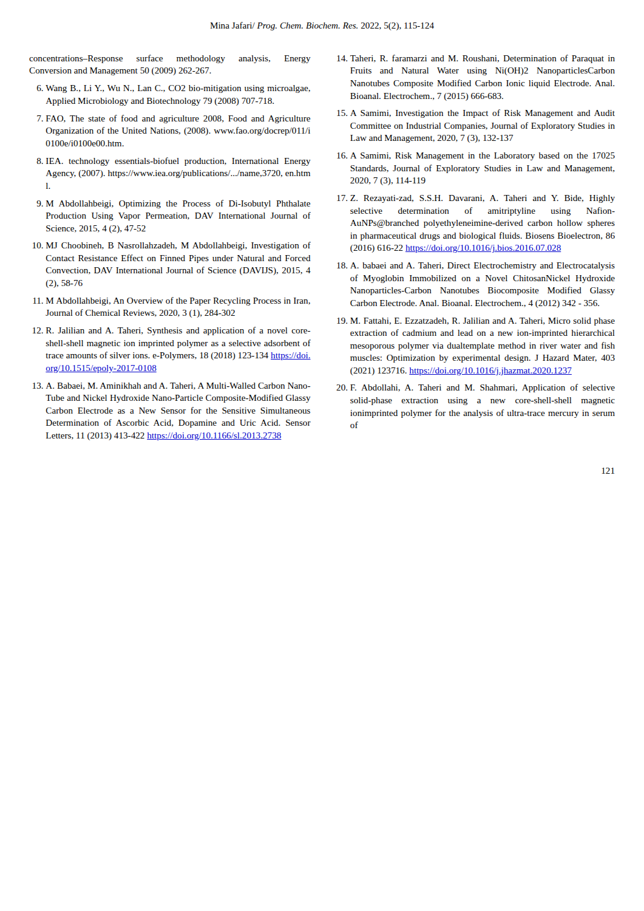Mina Jafari/ Prog. Chem. Biochem. Res. 2022, 5(2), 115-124
concentrations–Response surface methodology analysis, Energy Conversion and Management 50 (2009) 262-267.
Wang B., Li Y., Wu N., Lan C., CO2 bio-mitigation using microalgae, Applied Microbiology and Biotechnology 79 (2008) 707-718.
FAO, The state of food and agriculture 2008, Food and Agriculture Organization of the United Nations, (2008). www.fao.org/docrep/011/i0100e/i0100e00.htm.
IEA. technology essentials-biofuel production, International Energy Agency, (2007). https://www.iea.org/publications/.../name,3720, en.html.
M Abdollahbeigi, Optimizing the Process of Di-Isobutyl Phthalate Production Using Vapor Permeation, DAV International Journal of Science, 2015, 4 (2), 47-52
MJ Choobineh, B Nasrollahzadeh, M Abdollahbeigi, Investigation of Contact Resistance Effect on Finned Pipes under Natural and Forced Convection, DAV International Journal of Science (DAVIJS), 2015, 4 (2), 58-76
M Abdollahbeigi, An Overview of the Paper Recycling Process in Iran, Journal of Chemical Reviews, 2020, 3 (1), 284-302
R. Jalilian and A. Taheri, Synthesis and application of a novel core-shell-shell magnetic ion imprinted polymer as a selective adsorbent of trace amounts of silver ions. e-Polymers, 18 (2018) 123-134 https://doi.org/10.1515/epoly-2017-0108
A. Babaei, M. Aminikhah and A. Taheri, A Multi-Walled Carbon Nano-Tube and Nickel Hydroxide Nano-Particle Composite-Modified Glassy Carbon Electrode as a New Sensor for the Sensitive Simultaneous Determination of Ascorbic Acid, Dopamine and Uric Acid. Sensor Letters, 11 (2013) 413-422 https://doi.org/10.1166/sl.2013.2738
Taheri, R. faramarzi and M. Roushani, Determination of Paraquat in Fruits and Natural Water using Ni(OH)2 NanoparticlesCarbon Nanotubes Composite Modified Carbon Ionic liquid Electrode. Anal. Bioanal. Electrochem., 7 (2015) 666-683.
A Samimi, Investigation the Impact of Risk Management and Audit Committee on Industrial Companies, Journal of Exploratory Studies in Law and Management, 2020, 7 (3), 132-137
A Samimi, Risk Management in the Laboratory based on the 17025 Standards, Journal of Exploratory Studies in Law and Management, 2020, 7 (3), 114-119
Z. Rezayati-zad, S.S.H. Davarani, A. Taheri and Y. Bide, Highly selective determination of amitriptyline using Nafion-AuNPs@branched polyethyleneimine-derived carbon hollow spheres in pharmaceutical drugs and biological fluids. Biosens Bioelectron, 86 (2016) 616-22 https://doi.org/10.1016/j.bios.2016.07.028
A. babaei and A. Taheri, Direct Electrochemistry and Electrocatalysis of Myoglobin Immobilized on a Novel ChitosanNickel Hydroxide Nanoparticles-Carbon Nanotubes Biocomposite Modified Glassy Carbon Electrode. Anal. Bioanal. Electrochem., 4 (2012) 342 - 356.
M. Fattahi, E. Ezzatzadeh, R. Jalilian and A. Taheri, Micro solid phase extraction of cadmium and lead on a new ion-imprinted hierarchical mesoporous polymer via dualtemplate method in river water and fish muscles: Optimization by experimental design. J Hazard Mater, 403 (2021) 123716. https://doi.org/10.1016/j.jhazmat.2020.1237
F. Abdollahi, A. Taheri and M. Shahmari, Application of selective solid-phase extraction using a new core-shell-shell magnetic ionimprinted polymer for the analysis of ultra-trace mercury in serum of
121